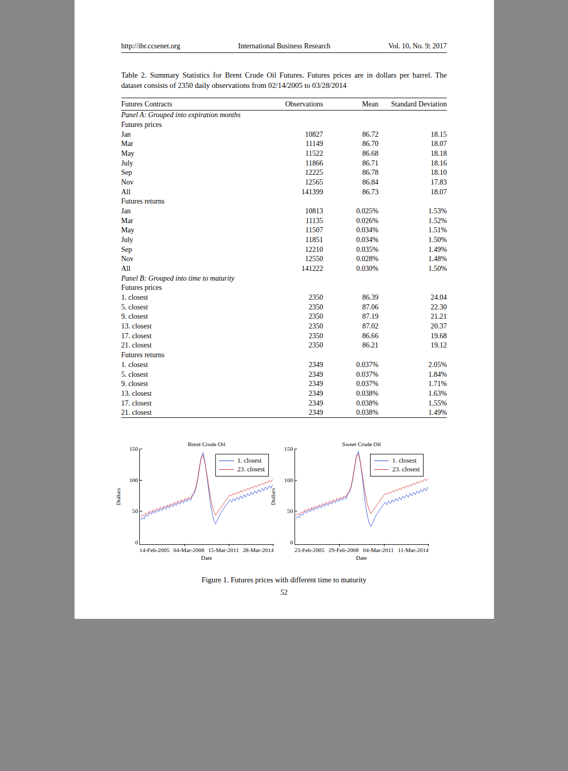http://ibr.ccsenet.org
International Business Research
Vol. 10, No. 9; 2017
Table 2. Summary Statistics for Brent Crude Oil Futures. Futures prices are in dollars per barrel. The dataset consists of 2350 daily observations from 02/14/2005 to 03/28/2014
| Futures Contracts | Observations | Mean | Standard Deviation |
| --- | --- | --- | --- |
| Panel A: Grouped into expiration months |
| Futures prices |
| Jan | 10827 | 86.72 | 18.15 |
| Mar | 11149 | 86.70 | 18.07 |
| May | 11522 | 86.68 | 18.18 |
| July | 11866 | 86.71 | 18.16 |
| Sep | 12225 | 86.78 | 18.10 |
| Nov | 12565 | 86.84 | 17.83 |
| All | 141399 | 86.73 | 18.07 |
| Futures returns |
| Jan | 10813 | 0.025% | 1.53% |
| Mar | 11135 | 0.026% | 1.52% |
| May | 11507 | 0.034% | 1.51% |
| July | 11851 | 0.034% | 1.50% |
| Sep | 12210 | 0.035% | 1.49% |
| Nov | 12550 | 0.028% | 1.48% |
| All | 141222 | 0.030% | 1.50% |
| Panel B: Grouped into time to maturity |
| Futures prices |
| 1. closest | 2350 | 86.39 | 24.04 |
| 5. closest | 2350 | 87.06 | 22.30 |
| 9. closest | 2350 | 87.19 | 21.21 |
| 13. closest | 2350 | 87.02 | 20.37 |
| 17. closest | 2350 | 86.66 | 19.68 |
| 21. closest | 2350 | 86.21 | 19.12 |
| Futures returns |
| 1. closest | 2349 | 0.037% | 2.05% |
| 5. closest | 2349 | 0.037% | 1.84% |
| 9. closest | 2349 | 0.037% | 1.71% |
| 13. closest | 2349 | 0.038% | 1.63% |
| 17. closest | 2349 | 0.038% | 1.55% |
| 21. closest | 2349 | 0.038% | 1.49% |
Brent Crude Oil
150 100 50 0 Dollars
1. closest
23. closest
14-Feb-200504-Mar-200815-Mar-201128-Mar-2014
Date
Sweet Crude Oil
150 100 50 0 Dollars
1. closest
23. closest
23-Feb-200529-Feb-200804-Mar-201111-Mar-2014
Date
Figure 1. Futures prices with different time to maturity
52